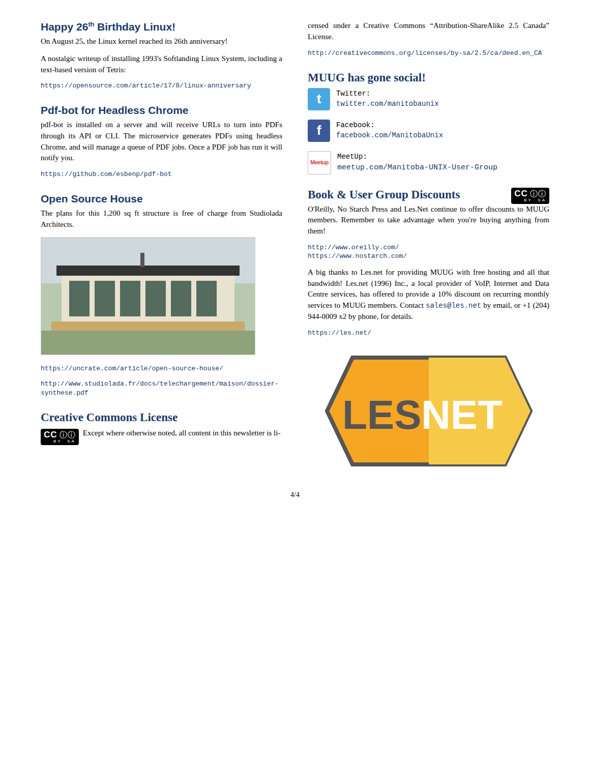Happy 26th Birthday Linux!
On August 25, the Linux kernel reached its 26th anniversary!
A nostalgic writeup of installing 1993's Softlanding Linux System, including a text-based version of Tetris:
https://opensource.com/article/17/8/linux-anniversary
Pdf-bot for Headless Chrome
pdf-bot is installed on a server and will receive URLs to turn into PDFs through its API or CLI. The microservice generates PDFs using headless Chrome, and will manage a queue of PDF jobs. Once a PDF job has run it will notify you.
https://github.com/esbenp/pdf-bot
Open Source House
The plans for this 1,200 sq ft structure is free of charge from Studiolada Architects.
https://uncrate.com/article/open-source-house/
http://www.studiolada.fr/docs/telechargement/maison/dossier-synthese.pdf
Creative Commons License
CC ⓘⓘ BY SA
Except where otherwise noted, all content in this newsletter is li-
censed under a Creative Commons “Attribution-ShareAlike 2.5 Canada” License.
http://creativecommons.org/licenses/by-sa/2.5/ca/deed.en_CA
MUUG has gone social!
t
Twitter:
twitter.com/manitobaunix
f
Facebook:
facebook.com/ManitobaUnix
Meetup
MeetUp:
meetup.com/Manitoba-UNIX-User-Group
Book & User Group Discounts
CC ⓘⓘ BY SA
O'Reilly, No Starch Press and Les.Net continue to offer discounts to MUUG members. Remember to take advantage when you're buying anything from them!
http://www.oreilly.com/
https://www.nostarch.com/
A big thanks to Les.net for providing MUUG with free hosting and all that bandwidth! Les.net (1996) Inc., a local provider of VoIP, Internet and Data Centre services, has offered to provide a 10% discount on recurring monthly services to MUUG members. Contact sales@les.net by email, or +1 (204) 944-0009 x2 by phone, for details.
https://les.net/
4/4